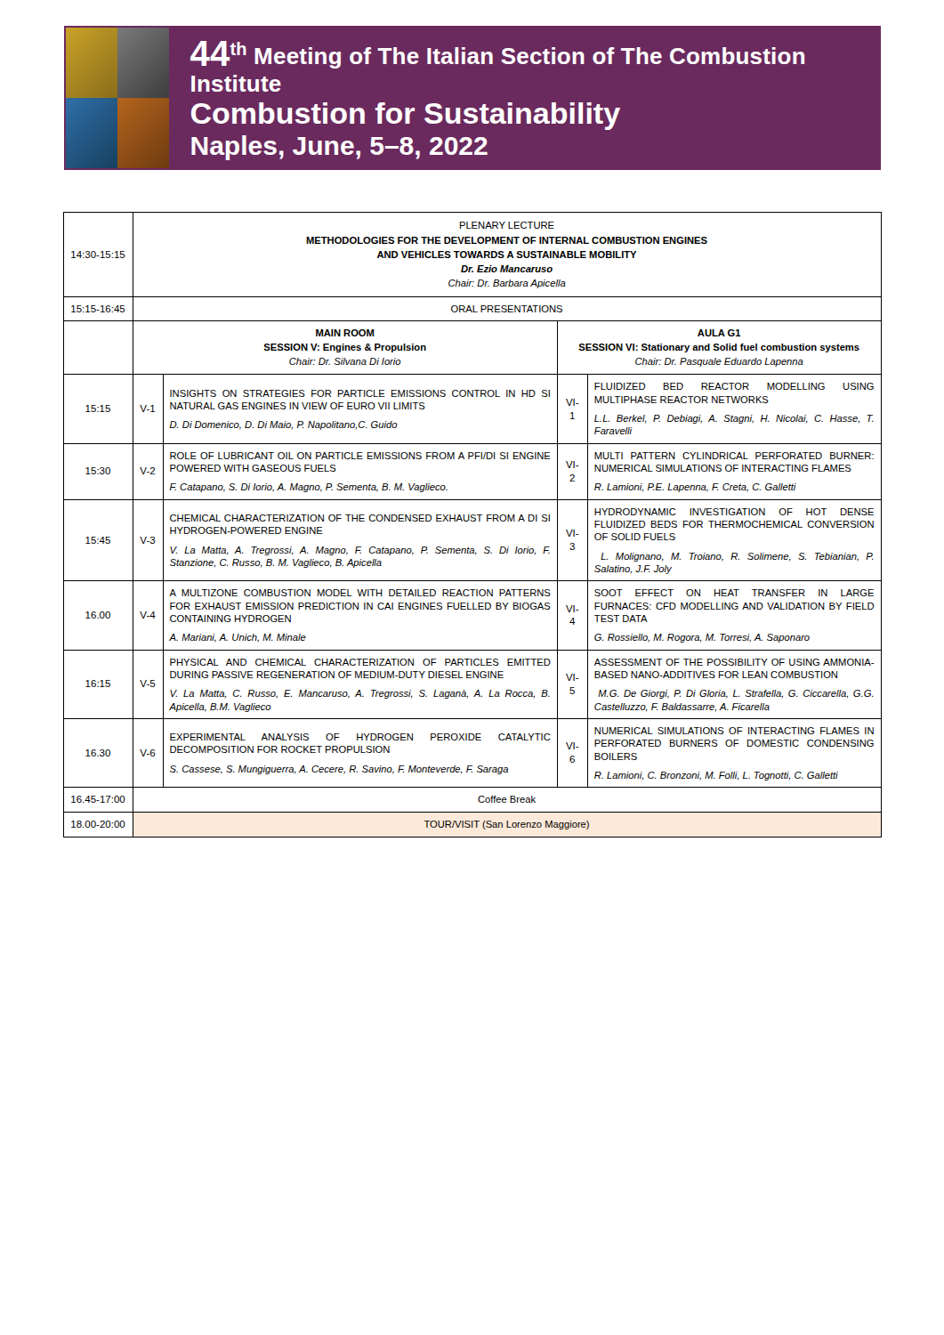44th Meeting of The Italian Section of The Combustion Institute
Combustion for Sustainability
Naples, June, 5–8, 2022
| 14:30-15:15 | PLENARY LECTURE METHODOLOGIES FOR THE DEVELOPMENT OF INTERNAL COMBUSTION ENGINES AND VEHICLES TOWARDS A SUSTAINABLE MOBILITY Dr. Ezio Mancaruso Chair: Dr. Barbara Apicella |
| 15:15-16:45 | ORAL PRESENTATIONS |
| | MAIN ROOM SESSION V: Engines & Propulsion Chair: Dr. Silvana Di Iorio | AULA G1 SESSION VI: Stationary and Solid fuel combustion systems Chair: Dr. Pasquale Eduardo Lapenna |
| 15:15 | V-1 | INSIGHTS ON STRATEGIES FOR PARTICLE EMISSIONS CONTROL IN HD SI NATURAL GAS ENGINES IN VIEW OF EURO VII LIMITS D. Di Domenico, D. Di Maio, P. Napolitano,C. Guido | VI-1 | FLUIDIZED BED REACTOR MODELLING USING MULTIPHASE REACTOR NETWORKS L.L. Berkel, P. Debiagi, A. Stagni, H. Nicolai, C. Hasse, T. Faravelli |
| 15:30 | V-2 | ROLE OF LUBRICANT OIL ON PARTICLE EMISSIONS FROM A PFI/DI SI ENGINE POWERED WITH GASEOUS FUELS F. Catapano, S. Di Iorio, A. Magno, P. Sementa, B. M. Vaglieco. | VI-2 | MULTI PATTERN CYLINDRICAL PERFORATED BURNER: NUMERICAL SIMULATIONS OF INTERACTING FLAMES R. Lamioni, P.E. Lapenna, F. Creta, C. Galletti |
| 15:45 | V-3 | CHEMICAL CHARACTERIZATION OF THE CONDENSED EXHAUST FROM A DI SI HYDROGEN-POWERED ENGINE V. La Matta, A. Tregrossi, A. Magno, F. Catapano, P. Sementa, S. Di Iorio, F. Stanzione, C. Russo, B. M. Vaglieco, B. Apicella | VI-3 | HYDRODYNAMIC INVESTIGATION OF HOT DENSE FLUIDIZED BEDS FOR THERMOCHEMICAL CONVERSION OF SOLID FUELS L. Molignano, M. Troiano, R. Solimene, S. Tebianian, P. Salatino, J.F. Joly |
| 16.00 | V-4 | A MULTIZONE COMBUSTION MODEL WITH DETAILED REACTION PATTERNS FOR EXHAUST EMISSION PREDICTION IN CAI ENGINES FUELLED BY BIOGAS CONTAINING HYDROGEN A. Mariani, A. Unich, M. Minale | VI-4 | SOOT EFFECT ON HEAT TRANSFER IN LARGE FURNACES: CFD MODELLING AND VALIDATION BY FIELD TEST DATA G. Rossiello, M. Rogora, M. Torresi, A. Saponaro |
| 16:15 | V-5 | PHYSICAL AND CHEMICAL CHARACTERIZATION OF PARTICLES EMITTED DURING PASSIVE REGENERATION OF MEDIUM-DUTY DIESEL ENGINE V. La Matta, C. Russo, E. Mancaruso, A. Tregrossi, S. Laganà, A. La Rocca, B. Apicella, B.M. Vaglieco | VI-5 | ASSESSMENT OF THE POSSIBILITY OF USING AMMONIA-BASED NANO-ADDITIVES FOR LEAN COMBUSTION M.G. De Giorgi, P. Di Gloria, L. Strafella, G. Ciccarella, G.G. Castelluzzo, F. Baldassarre, A. Ficarella |
| 16.30 | V-6 | EXPERIMENTAL ANALYSIS OF HYDROGEN PEROXIDE CATALYTIC DECOMPOSITION FOR ROCKET PROPULSION S. Cassese, S. Mungiguerra, A. Cecere, R. Savino, F. Monteverde, F. Saraga | VI-6 | NUMERICAL SIMULATIONS OF INTERACTING FLAMES IN PERFORATED BURNERS OF DOMESTIC CONDENSING BOILERS R. Lamioni, C. Bronzoni, M. Folli, L. Tognotti, C. Galletti |
| 16.45-17:00 | Coffee Break |
| 18.00-20:00 | TOUR/VISIT (San Lorenzo Maggiore) |